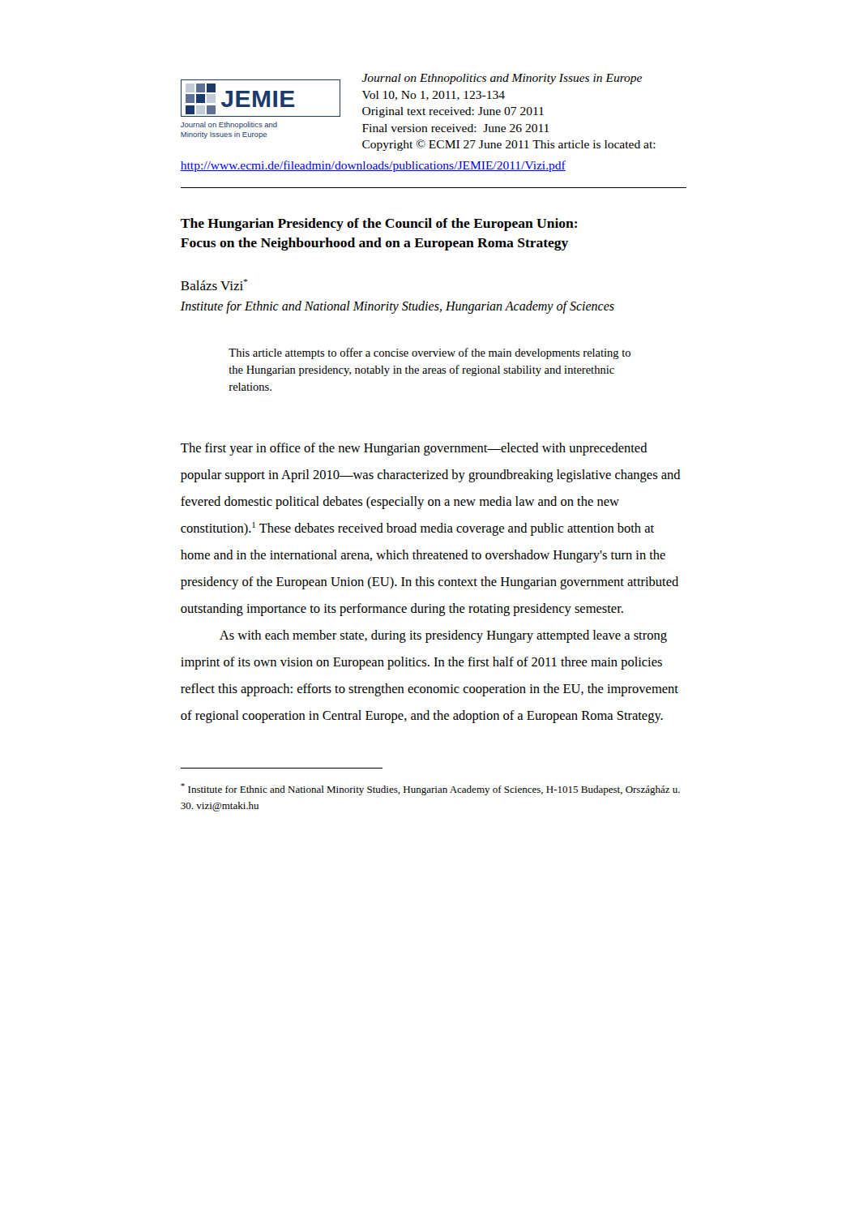JEMIE
Journal on Ethnopolitics and
Minority Issues in Europe
Journal on Ethnopolitics and Minority Issues in Europe
Vol 10, No 1, 2011, 123-134
Original text received: June 07 2011
Final version received: June 26 2011
Copyright © ECMI 27 June 2011 This article is located at:
http://www.ecmi.de/fileadmin/downloads/publications/JEMIE/2011/Vizi.pdf
The Hungarian Presidency of the Council of the European Union:
Focus on the Neighbourhood and on a European Roma Strategy
Balázs Vizi*
Institute for Ethnic and National Minority Studies, Hungarian Academy of Sciences
This article attempts to offer a concise overview of the main developments relating to the Hungarian presidency, notably in the areas of regional stability and interethnic relations.
The first year in office of the new Hungarian government—elected with unprecedented popular support in April 2010—was characterized by groundbreaking legislative changes and fevered domestic political debates (especially on a new media law and on the new constitution).1 These debates received broad media coverage and public attention both at home and in the international arena, which threatened to overshadow Hungary's turn in the presidency of the European Union (EU). In this context the Hungarian government attributed outstanding importance to its performance during the rotating presidency semester.
As with each member state, during its presidency Hungary attempted leave a strong imprint of its own vision on European politics. In the first half of 2011 three main policies reflect this approach: efforts to strengthen economic cooperation in the EU, the improvement of regional cooperation in Central Europe, and the adoption of a European Roma Strategy.
* Institute for Ethnic and National Minority Studies, Hungarian Academy of Sciences, H-1015 Budapest, Országház u. 30. vizi@mtaki.hu